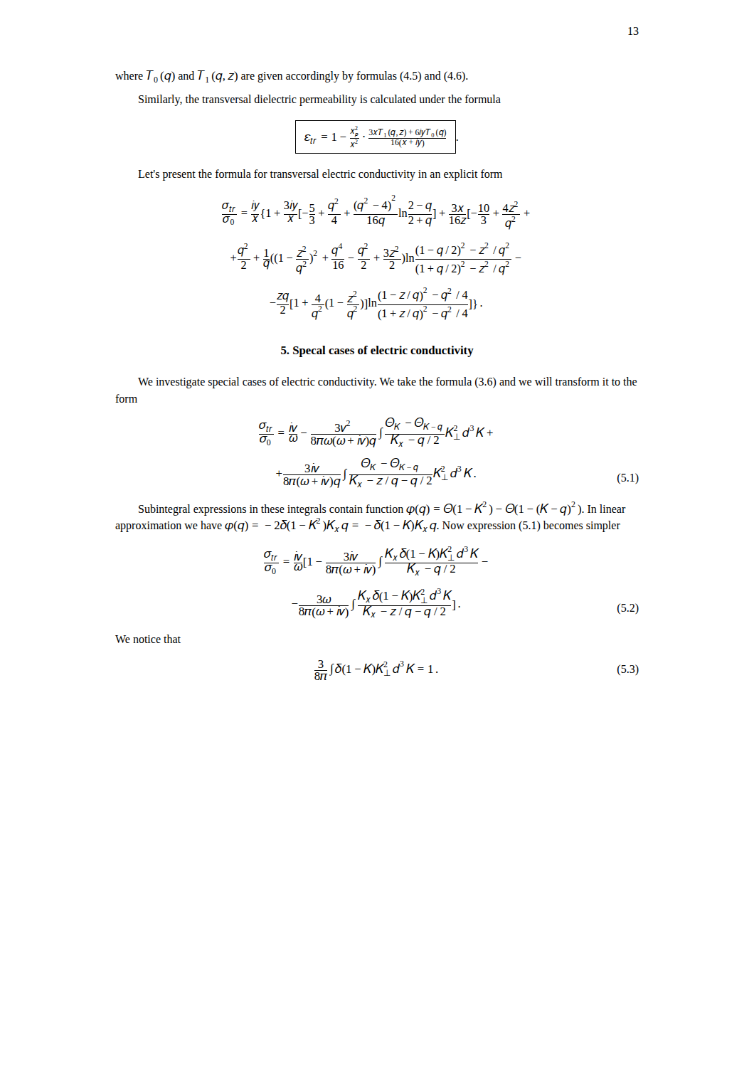13
where T0(q) and T1(q,z) are given accordingly by formulas (4.5) and (4.6).
Similarly, the transversal dielectric permeability is calculated under the formula
εtr = 1 − xp2x2 · 3xT1(q,z)+6iyT0(q) 16(x+iy) .
Let's present the formula for transversal electric conductivity in an explicit form
σtrσ0 = iyx { 1 + 3iyx [ −53 +q24 + (q2−4)216q ln2−q2+q ] + 3x16z [ −103 +4z2q2 +
+q22 +1q ( ( 1−z2q2 ) 2 +q416 −q22 +3z22 ) ln (1−q/2)2−z2/q2 (1+q/2)2−z2/q2 −
− zq2 [ 1+4q2 ( 1−z2q2 ) ] ln (1−z/q)2−q2/4 (1+z/q)2−q2/4 ] } .
5. Specal cases of electric conductivity
We investigate special cases of electric conductivity. We take the formula (3.6) and we will transform it to the form
σtrσ0 = iνω − 3ν28πω(ω+iν)q ∫ ΘK−ΘK−q Kx−q/2 K⊥2 d3K +
+ 3iν8π(ω+iν)q ∫ ΘK−ΘK−q Kx−z/q−q/2 K⊥2 d3K . (5.1)
Subintegral expressions in these integrals contain function φ(q)=Θ(1−K2)−Θ(1−(K−q)2). In linear approximation we have φ(q)=−2δ(1−K2)Kxq=−δ(1−K)Kxq. Now expression (5.1) becomes simpler
σtrσ0 = iνω [ 1 − 3iν8π(ω+iν) ∫ Kxδ(1−K)K⊥2d3K Kx−q/2 −
− 3ω8π(ω+iν) ∫ Kxδ(1−K)K⊥2d3K Kx−z/q−q/2 ] . (5.2)
We notice that
38π ∫ δ(1−K) K⊥2 d3K =1. (5.3)